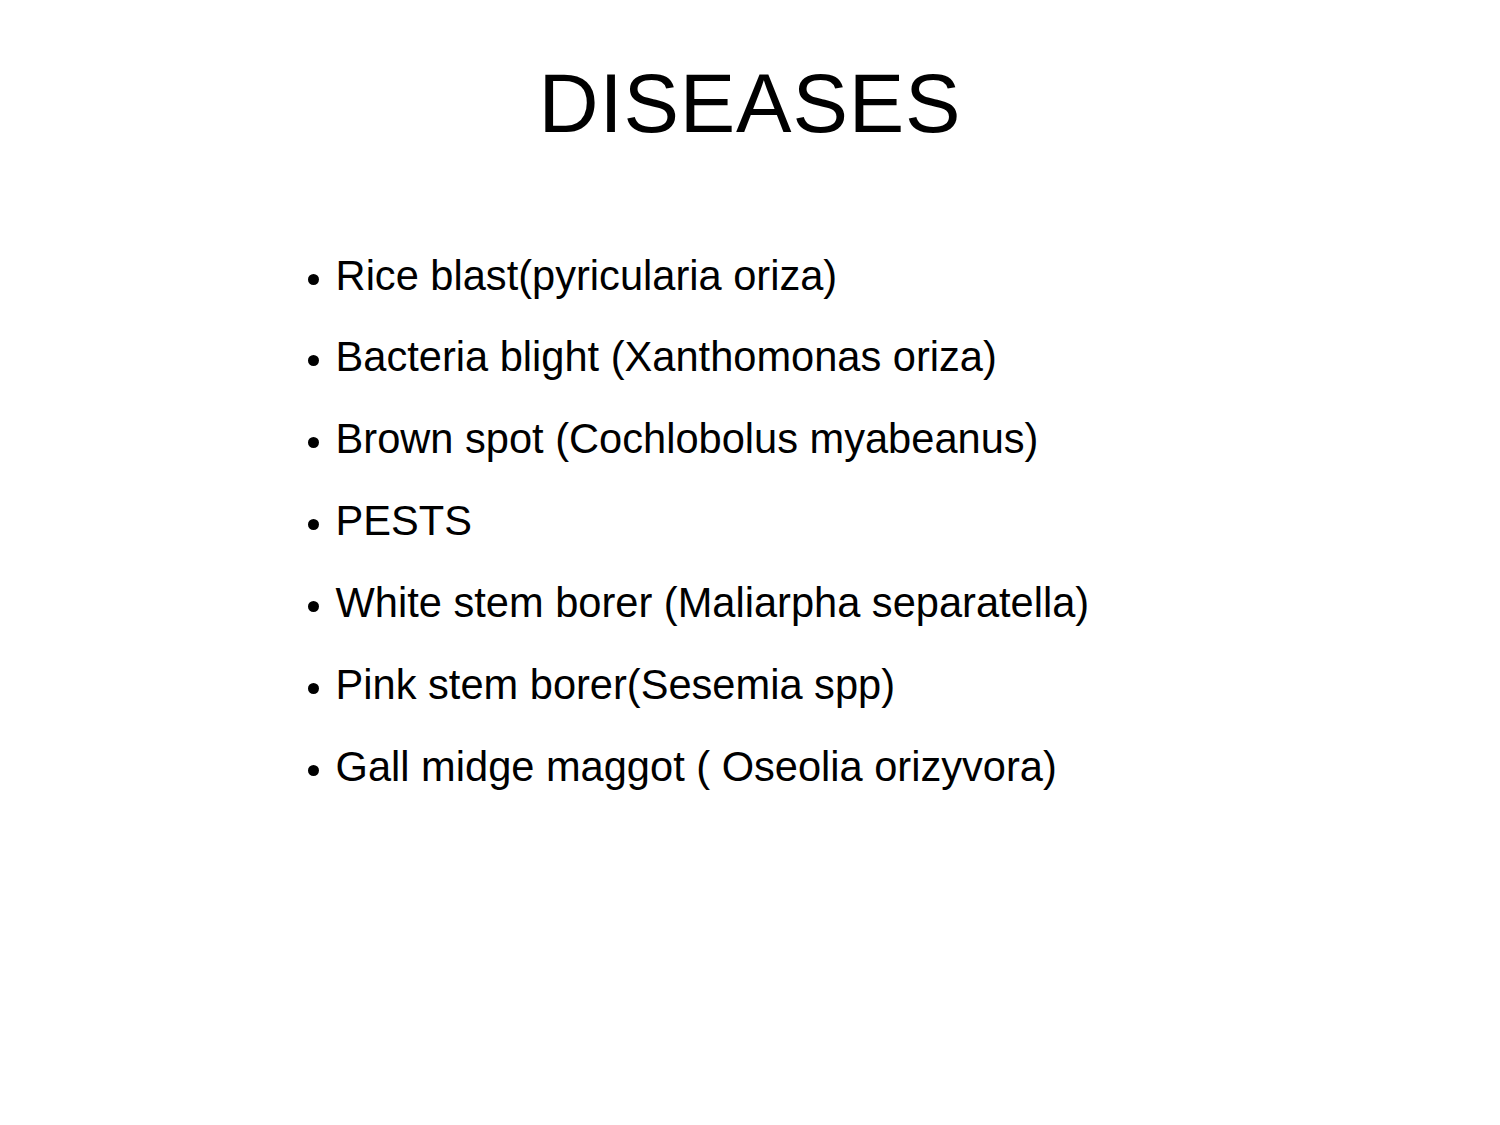DISEASES
Rice blast(pyricularia oriza)
Bacteria blight (Xanthomonas oriza)
Brown spot (Cochlobolus myabeanus)
PESTS
White stem borer (Maliarpha separatella)
Pink stem borer(Sesemia spp)
Gall midge maggot ( Oseolia orizyvora)